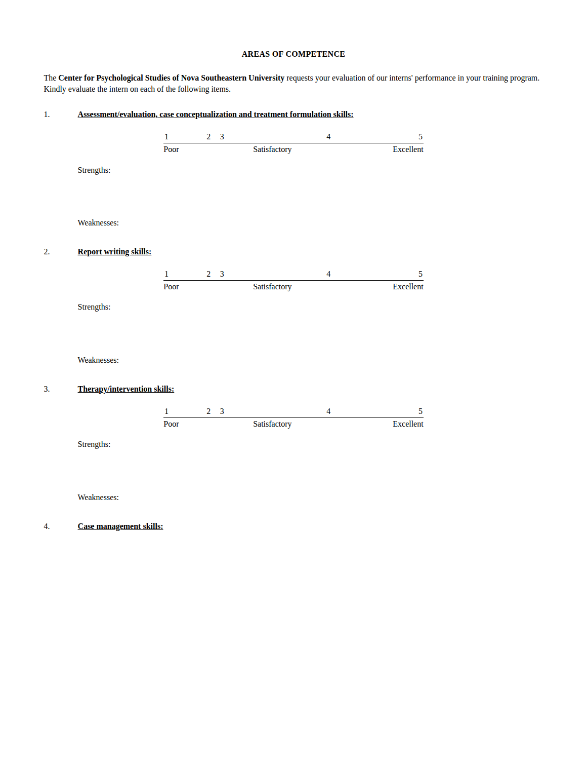AREAS OF COMPETENCE
The Center for Psychological Studies of Nova Southeastern University requests your evaluation of our interns' performance in your training program. Kindly evaluate the intern on each of the following items.
1. Assessment/evaluation, case conceptualization and treatment formulation skills:
| 1 | 2 | 3 | 4 | 5 |
| Poor | | Satisfactory | | Excellent |
Strengths:
Weaknesses:
2. Report writing skills:
| 1 | 2 | 3 | 4 | 5 |
| Poor | | Satisfactory | | Excellent |
Strengths:
Weaknesses:
3. Therapy/intervention skills:
| 1 | 2 | 3 | 4 | 5 |
| Poor | | Satisfactory | | Excellent |
Strengths:
Weaknesses:
4. Case management skills: